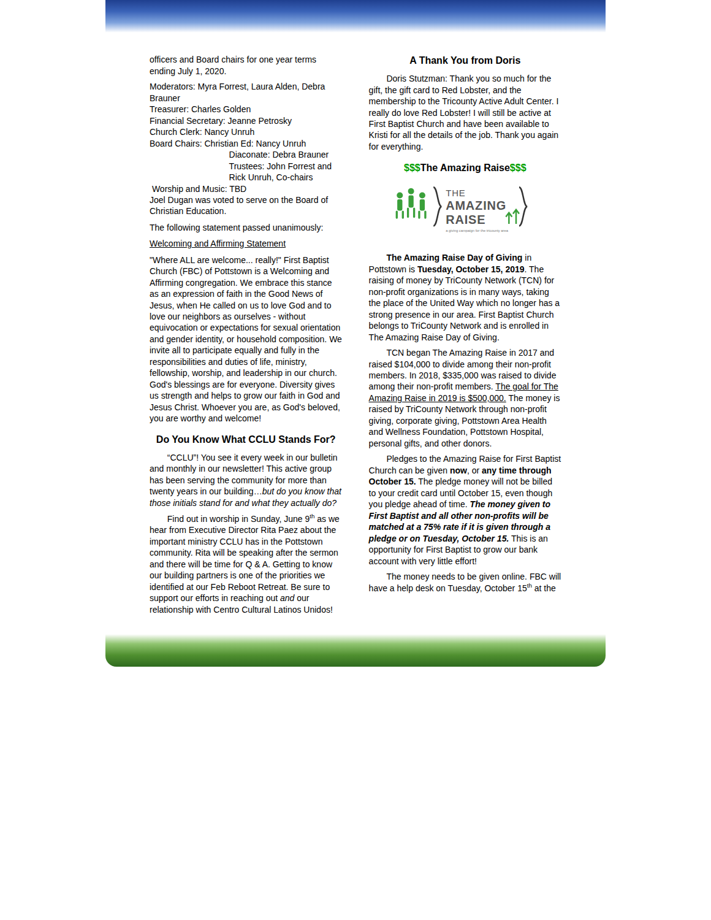officers and Board chairs for one year terms ending July 1, 2020.
Moderators: Myra Forrest, Laura Alden, Debra Brauner
Treasurer: Charles Golden
Financial Secretary: Jeanne Petrosky
Church Clerk: Nancy Unruh
Board Chairs: Christian Ed: Nancy Unruh
Diaconate: Debra Brauner
Trustees: John Forrest and Rick Unruh, Co-chairs
Worship and Music: TBD
Joel Dugan was voted to serve on the Board of Christian Education.
The following statement passed unanimously:
Welcoming and Affirming Statement
"Where ALL are welcome... really!" First Baptist Church (FBC) of Pottstown is a Welcoming and Affirming congregation. We embrace this stance as an expression of faith in the Good News of Jesus, when He called on us to love God and to love our neighbors as ourselves - without equivocation or expectations for sexual orientation and gender identity, or household composition. We invite all to participate equally and fully in the responsibilities and duties of life, ministry, fellowship, worship, and leadership in our church. God's blessings are for everyone. Diversity gives us strength and helps to grow our faith in God and Jesus Christ. Whoever you are, as God's beloved, you are worthy and welcome!
Do You Know What CCLU Stands For?
“CCLU”! You see it every week in our bulletin and monthly in our newsletter! This active group has been serving the community for more than twenty years in our building…but do you know that those initials stand for and what they actually do?
Find out in worship in Sunday, June 9th as we hear from Executive Director Rita Paez about the important ministry CCLU has in the Pottstown community. Rita will be speaking after the sermon and there will be time for Q & A. Getting to know our building partners is one of the priorities we identified at our Feb Reboot Retreat. Be sure to support our efforts in reaching out and our relationship with Centro Cultural Latinos Unidos!
A Thank You from Doris
Doris Stutzman: Thank you so much for the gift, the gift card to Red Lobster, and the membership to the Tricounty Active Adult Center. I really do love Red Lobster! I will still be active at First Baptist Church and have been available to Kristi for all the details of the job. Thank you again for everything.
$$$The Amazing Raise$$$
THE AMAZING RAISE a giving campaign for the tricounty area
The Amazing Raise Day of Giving in Pottstown is Tuesday, October 15, 2019. The raising of money by TriCounty Network (TCN) for non-profit organizations is in many ways, taking the place of the United Way which no longer has a strong presence in our area. First Baptist Church belongs to TriCounty Network and is enrolled in The Amazing Raise Day of Giving.
TCN began The Amazing Raise in 2017 and raised $104,000 to divide among their non-profit members. In 2018, $335,000 was raised to divide among their non-profit members. The goal for The Amazing Raise in 2019 is $500,000. The money is raised by TriCounty Network through non-profit giving, corporate giving, Pottstown Area Health and Wellness Foundation, Pottstown Hospital, personal gifts, and other donors.
Pledges to the Amazing Raise for First Baptist Church can be given now, or any time through October 15. The pledge money will not be billed to your credit card until October 15, even though you pledge ahead of time. The money given to First Baptist and all other non-profits will be matched at a 75% rate if it is given through a pledge or on Tuesday, October 15. This is an opportunity for First Baptist to grow our bank account with very little effort!
The money needs to be given online. FBC will have a help desk on Tuesday, October 15th at the